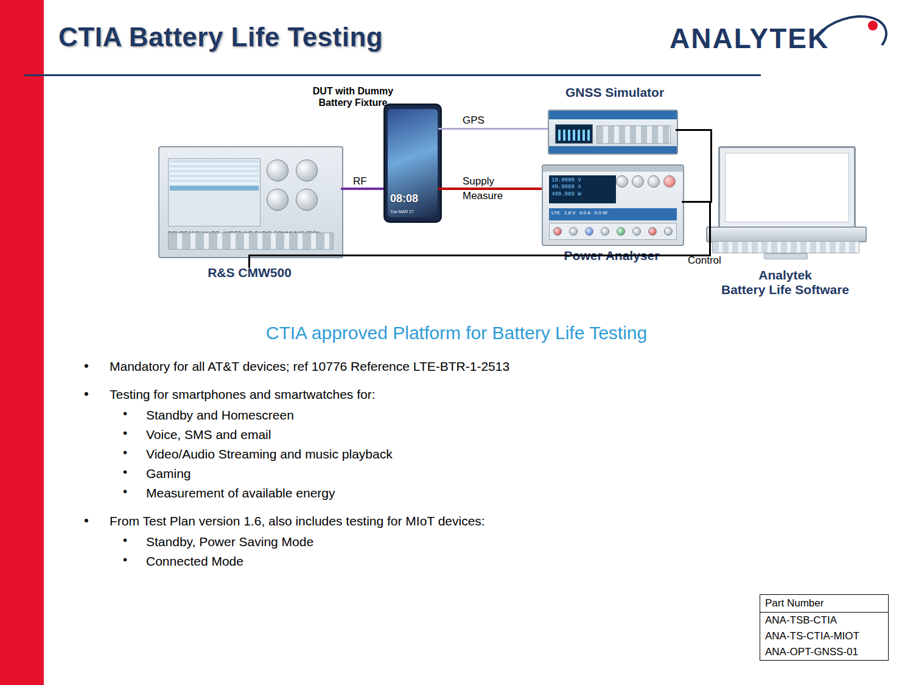CTIA Battery Life Testing
ANALYTEK
DUT with Dummy
Battery Fixture
GNSS Simulator
GPS
RF
Supply
Measure
Power Analyser
Control
R&S CMW500
Analytek
Battery Life Software
ROHDE&SCHWARZ WIDEBAND RADIO COMMUNICATION TESTER
08:08
Tue MAR 27
10.0000 V
49.9989 A
499.989 W
LTE 1.8 V 0.0 A 0.0 W
CTIA approved Platform for Battery Life Testing
Mandatory for all AT&T devices; ref 10776 Reference LTE-BTR-1-2513
Testing for smartphones and smartwatches for:
Standby and Homescreen
Voice, SMS and email
Video/Audio Streaming and music playback
Gaming
Measurement of available energy
From Test Plan version 1.6, also includes testing for MIoT devices:
Standby, Power Saving Mode
Connected Mode
Part Number
ANA-TSB-CTIA
ANA-TS-CTIA-MIOT
ANA-OPT-GNSS-01